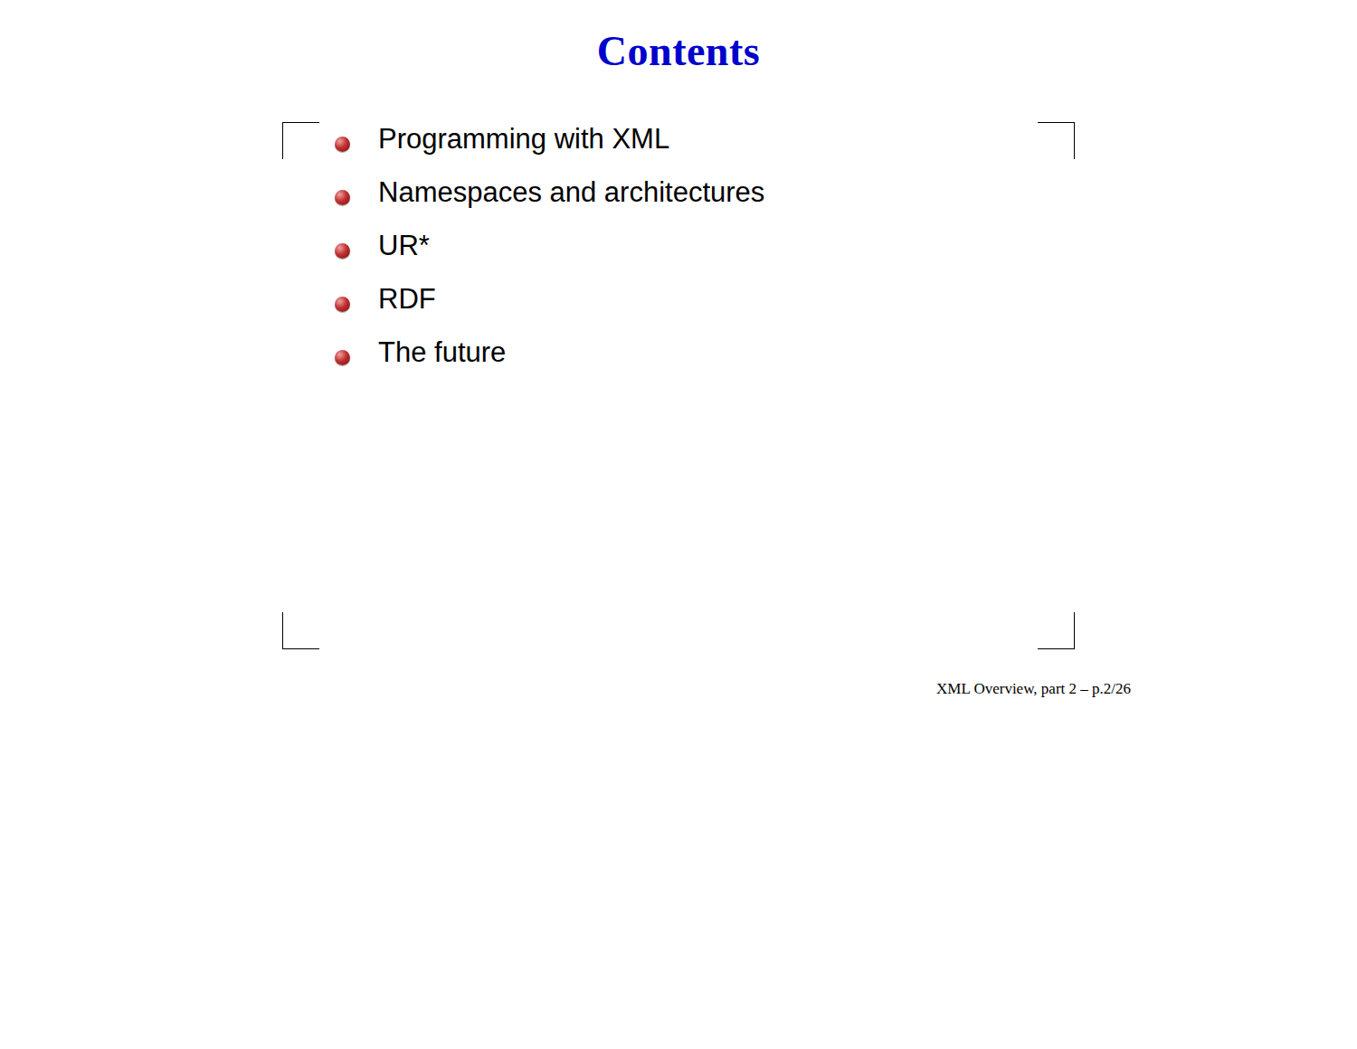Contents
Programming with XML
Namespaces and architectures
UR*
RDF
The future
XML Overview, part 2 – p.2/26